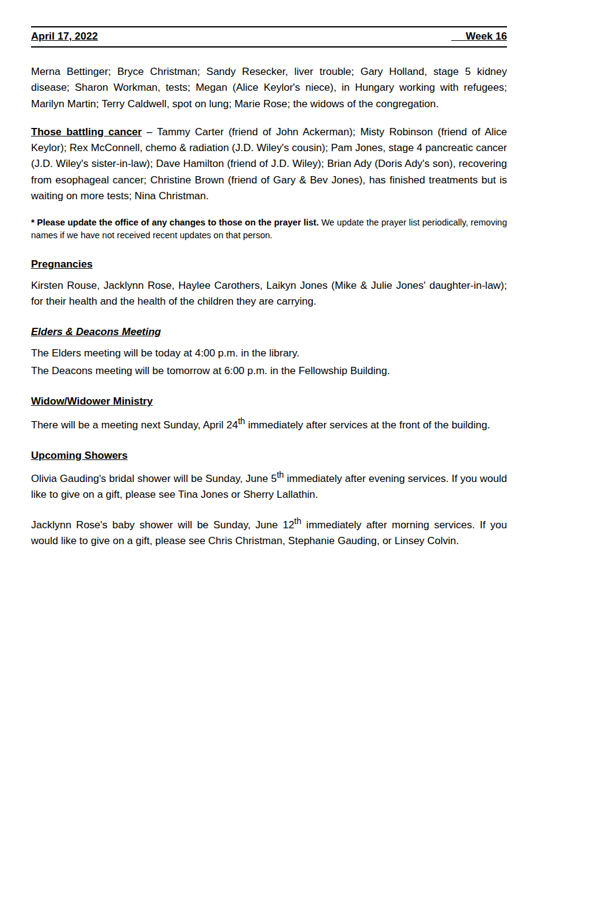April 17, 2022 __ Week 16
Merna Bettinger; Bryce Christman; Sandy Resecker, liver trouble; Gary Holland, stage 5 kidney disease; Sharon Workman, tests; Megan (Alice Keylor's niece), in Hungary working with refugees; Marilyn Martin; Terry Caldwell, spot on lung; Marie Rose; the widows of the congregation.
Those battling cancer – Tammy Carter (friend of John Ackerman); Misty Robinson (friend of Alice Keylor); Rex McConnell, chemo & radiation (J.D. Wiley's cousin); Pam Jones, stage 4 pancreatic cancer (J.D. Wiley's sister-in-law); Dave Hamilton (friend of J.D. Wiley); Brian Ady (Doris Ady's son), recovering from esophageal cancer; Christine Brown (friend of Gary & Bev Jones), has finished treatments but is waiting on more tests; Nina Christman.
* Please update the office of any changes to those on the prayer list. We update the prayer list periodically, removing names if we have not received recent updates on that person.
Pregnancies
Kirsten Rouse, Jacklynn Rose, Haylee Carothers, Laikyn Jones (Mike & Julie Jones' daughter-in-law); for their health and the health of the children they are carrying.
Elders & Deacons Meeting
The Elders meeting will be today at 4:00 p.m. in the library.
The Deacons meeting will be tomorrow at 6:00 p.m. in the Fellowship Building.
Widow/Widower Ministry
There will be a meeting next Sunday, April 24th immediately after services at the front of the building.
Upcoming Showers
Olivia Gauding's bridal shower will be Sunday, June 5th immediately after evening services. If you would like to give on a gift, please see Tina Jones or Sherry Lallathin.
Jacklynn Rose's baby shower will be Sunday, June 12th immediately after morning services. If you would like to give on a gift, please see Chris Christman, Stephanie Gauding, or Linsey Colvin.